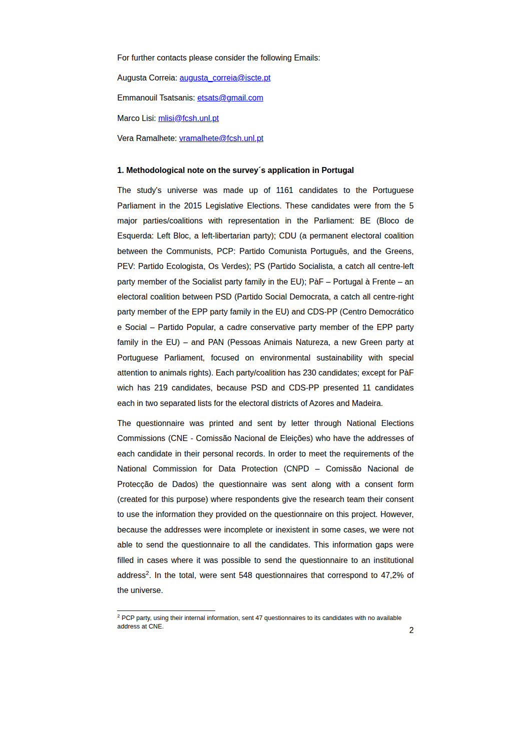For further contacts please consider the following Emails:
Augusta Correia: augusta_correia@iscte.pt
Emmanouil Tsatsanis: etsats@gmail.com
Marco Lisi: mlisi@fcsh.unl.pt
Vera Ramalhete: vramalhete@fcsh.unl.pt
1. Methodological note on the survey´s application in Portugal
The study's universe was made up of 1161 candidates to the Portuguese Parliament in the 2015 Legislative Elections. These candidates were from the 5 major parties/coalitions with representation in the Parliament: BE (Bloco de Esquerda: Left Bloc, a left-libertarian party); CDU (a permanent electoral coalition between the Communists, PCP: Partido Comunista Português, and the Greens, PEV: Partido Ecologista, Os Verdes); PS (Partido Socialista, a catch all centre-left party member of the Socialist party family in the EU); PàF – Portugal à Frente – an electoral coalition between PSD (Partido Social Democrata, a catch all centre-right party member of the EPP party family in the EU) and CDS-PP (Centro Democrático e Social – Partido Popular, a cadre conservative party member of the EPP party family in the EU) – and PAN (Pessoas Animais Natureza, a new Green party at Portuguese Parliament, focused on environmental sustainability with special attention to animals rights). Each party/coalition has 230 candidates; except for PàF wich has 219 candidates, because PSD and CDS-PP presented 11 candidates each in two separated lists for the electoral districts of Azores and Madeira.
The questionnaire was printed and sent by letter through National Elections Commissions (CNE - Comissão Nacional de Eleições) who have the addresses of each candidate in their personal records. In order to meet the requirements of the National Commission for Data Protection (CNPD – Comissão Nacional de Protecção de Dados) the questionnaire was sent along with a consent form (created for this purpose) where respondents give the research team their consent to use the information they provided on the questionnaire on this project. However, because the addresses were incomplete or inexistent in some cases, we were not able to send the questionnaire to all the candidates. This information gaps were filled in cases where it was possible to send the questionnaire to an institutional address2. In the total, were sent 548 questionnaires that correspond to 47,2% of the universe.
2 PCP party, using their internal information, sent 47 questionnaires to its candidates with no available address at CNE.
2